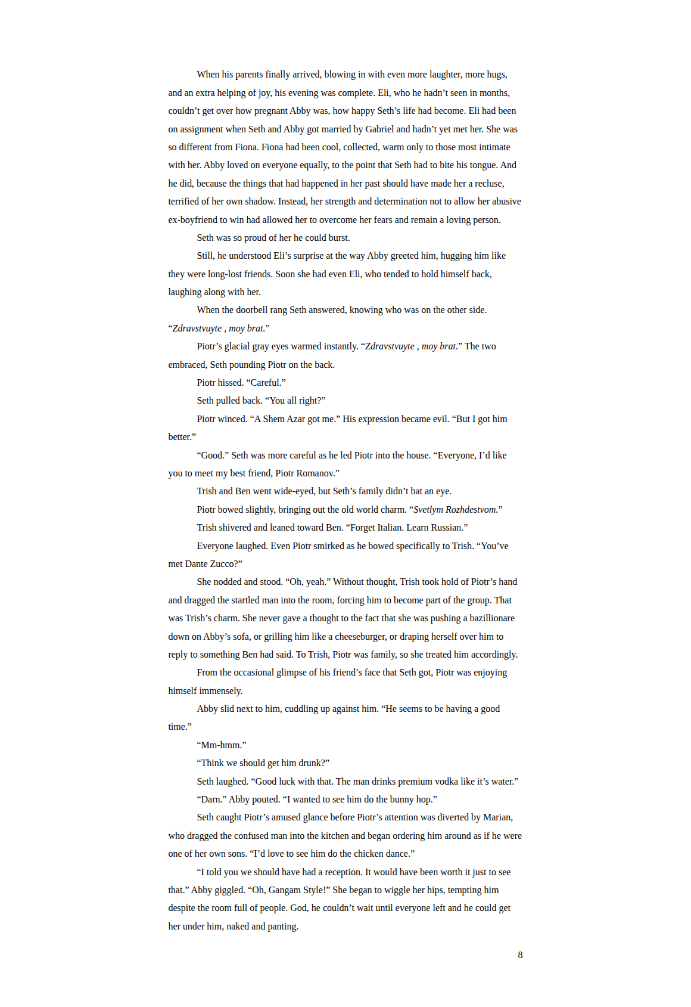When his parents finally arrived, blowing in with even more laughter, more hugs, and an extra helping of joy, his evening was complete. Eli, who he hadn’t seen in months, couldn’t get over how pregnant Abby was, how happy Seth’s life had become. Eli had been on assignment when Seth and Abby got married by Gabriel and hadn’t yet met her. She was so different from Fiona. Fiona had been cool, collected, warm only to those most intimate with her. Abby loved on everyone equally, to the point that Seth had to bite his tongue. And he did, because the things that had happened in her past should have made her a recluse, terrified of her own shadow. Instead, her strength and determination not to allow her abusive ex-boyfriend to win had allowed her to overcome her fears and remain a loving person.
Seth was so proud of her he could burst.
Still, he understood Eli’s surprise at the way Abby greeted him, hugging him like they were long-lost friends. Soon she had even Eli, who tended to hold himself back, laughing along with her.
When the doorbell rang Seth answered, knowing who was on the other side. “Zdravstvuyte , moy brat.”
Piotr’s glacial gray eyes warmed instantly. “Zdravstvuyte , moy brat.” The two embraced, Seth pounding Piotr on the back.
Piotr hissed. “Careful.”
Seth pulled back. “You all right?”
Piotr winced. “A Shem Azar got me.” His expression became evil. “But I got him better.”
“Good.” Seth was more careful as he led Piotr into the house. “Everyone, I’d like you to meet my best friend, Piotr Romanov.”
Trish and Ben went wide-eyed, but Seth’s family didn’t bat an eye.
Piotr bowed slightly, bringing out the old world charm. “Svetlym Rozhdestvom.”
Trish shivered and leaned toward Ben. “Forget Italian. Learn Russian.”
Everyone laughed. Even Piotr smirked as he bowed specifically to Trish. “You’ve met Dante Zucco?”
She nodded and stood. “Oh, yeah.” Without thought, Trish took hold of Piotr’s hand and dragged the startled man into the room, forcing him to become part of the group. That was Trish’s charm. She never gave a thought to the fact that she was pushing a bazillionare down on Abby’s sofa, or grilling him like a cheeseburger, or draping herself over him to reply to something Ben had said. To Trish, Piotr was family, so she treated him accordingly.
From the occasional glimpse of his friend’s face that Seth got, Piotr was enjoying himself immensely.
Abby slid next to him, cuddling up against him. “He seems to be having a good time.”
“Mm-hmm.”
“Think we should get him drunk?”
Seth laughed. “Good luck with that. The man drinks premium vodka like it’s water.”
“Darn.” Abby pouted. “I wanted to see him do the bunny hop.”
Seth caught Piotr’s amused glance before Piotr’s attention was diverted by Marian, who dragged the confused man into the kitchen and began ordering him around as if he were one of her own sons. “I’d love to see him do the chicken dance.”
“I told you we should have had a reception. It would have been worth it just to see that.” Abby giggled. “Oh, Gangam Style!” She began to wiggle her hips, tempting him despite the room full of people. God, he couldn’t wait until everyone left and he could get her under him, naked and panting.
8